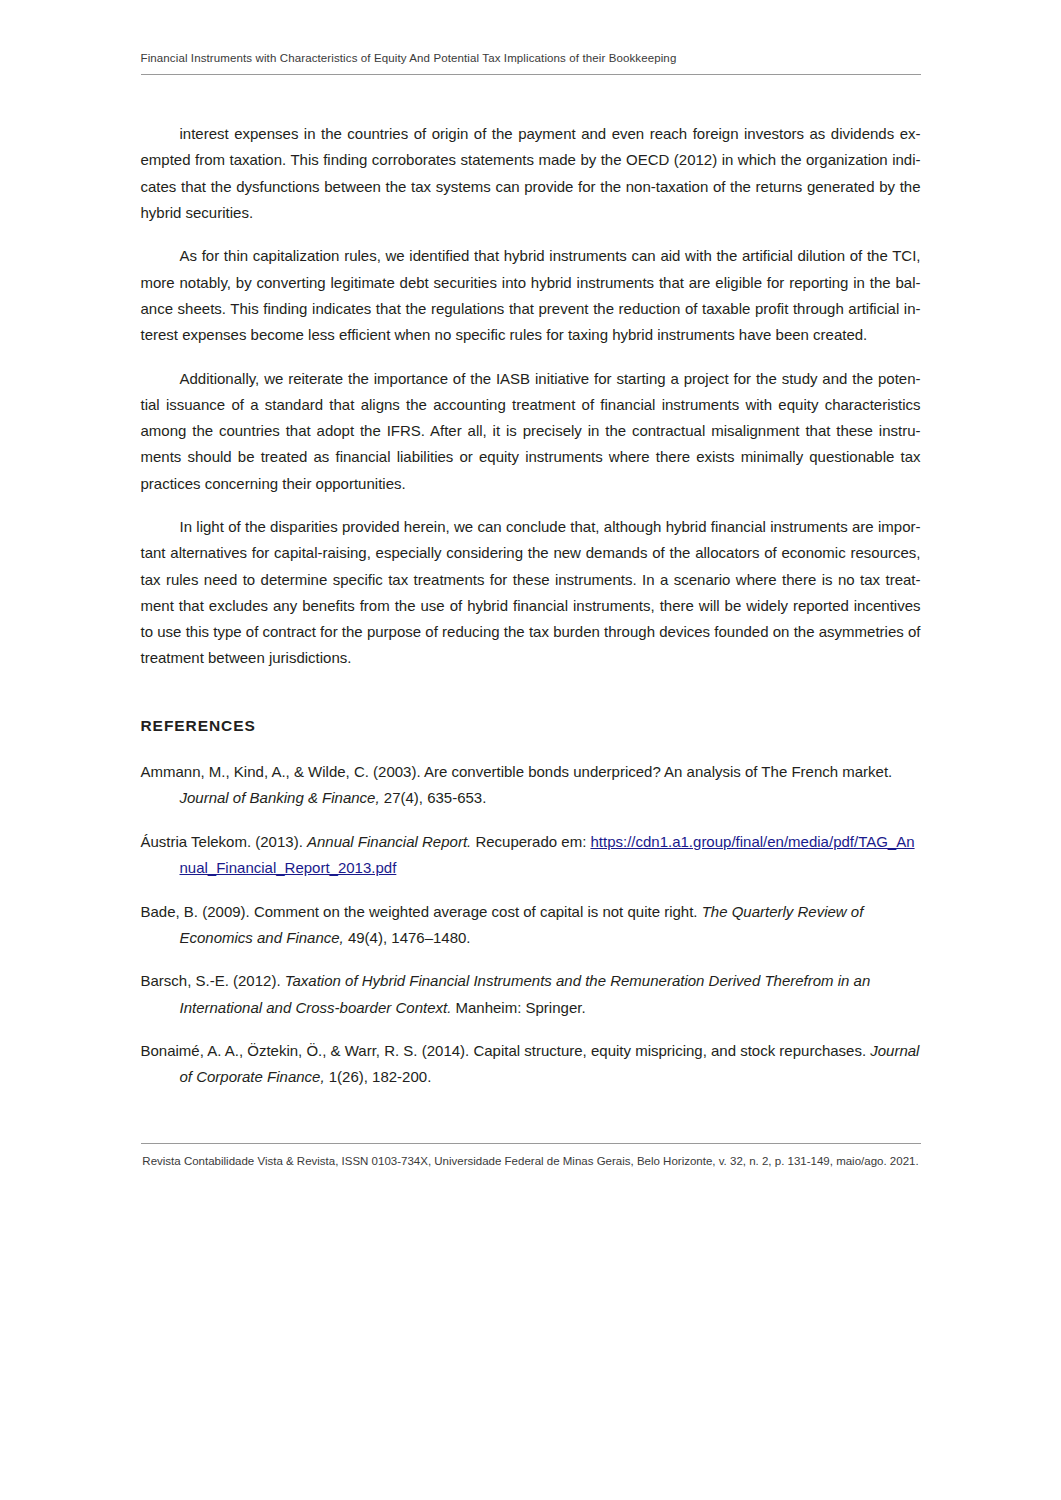Financial Instruments with Characteristics of Equity And Potential Tax Implications of their Bookkeeping
interest expenses in the countries of origin of the payment and even reach foreign investors as dividends exempted from taxation. This finding corroborates statements made by the OECD (2012) in which the organization indicates that the dysfunctions between the tax systems can provide for the non-taxation of the returns generated by the hybrid securities.
As for thin capitalization rules, we identified that hybrid instruments can aid with the artificial dilution of the TCI, more notably, by converting legitimate debt securities into hybrid instruments that are eligible for reporting in the balance sheets. This finding indicates that the regulations that prevent the reduction of taxable profit through artificial interest expenses become less efficient when no specific rules for taxing hybrid instruments have been created.
Additionally, we reiterate the importance of the IASB initiative for starting a project for the study and the potential issuance of a standard that aligns the accounting treatment of financial instruments with equity characteristics among the countries that adopt the IFRS. After all, it is precisely in the contractual misalignment that these instruments should be treated as financial liabilities or equity instruments where there exists minimally questionable tax practices concerning their opportunities.
In light of the disparities provided herein, we can conclude that, although hybrid financial instruments are important alternatives for capital-raising, especially considering the new demands of the allocators of economic resources, tax rules need to determine specific tax treatments for these instruments. In a scenario where there is no tax treatment that excludes any benefits from the use of hybrid financial instruments, there will be widely reported incentives to use this type of contract for the purpose of reducing the tax burden through devices founded on the asymmetries of treatment between jurisdictions.
REFERENCES
Ammann, M., Kind, A., & Wilde, C. (2003). Are convertible bonds underpriced? An analysis of The French market. Journal of Banking & Finance, 27(4), 635-653.
Áustria Telekom. (2013). Annual Financial Report. Recuperado em: https://cdn1.a1.group/final/en/media/pdf/TAG_Annual_Financial_Report_2013.pdf
Bade, B. (2009). Comment on the weighted average cost of capital is not quite right. The Quarterly Review of Economics and Finance, 49(4), 1476–1480.
Barsch, S.-E. (2012). Taxation of Hybrid Financial Instruments and the Remuneration Derived Therefrom in an International and Cross-boarder Context. Manheim: Springer.
Bonaimé, A. A., Öztekin, Ö., & Warr, R. S. (2014). Capital structure, equity mispricing, and stock repurchases. Journal of Corporate Finance, 1(26), 182-200.
Revista Contabilidade Vista & Revista, ISSN 0103-734X, Universidade Federal de Minas Gerais, Belo Horizonte, v. 32, n. 2, p. 131-149, maio/ago. 2021.